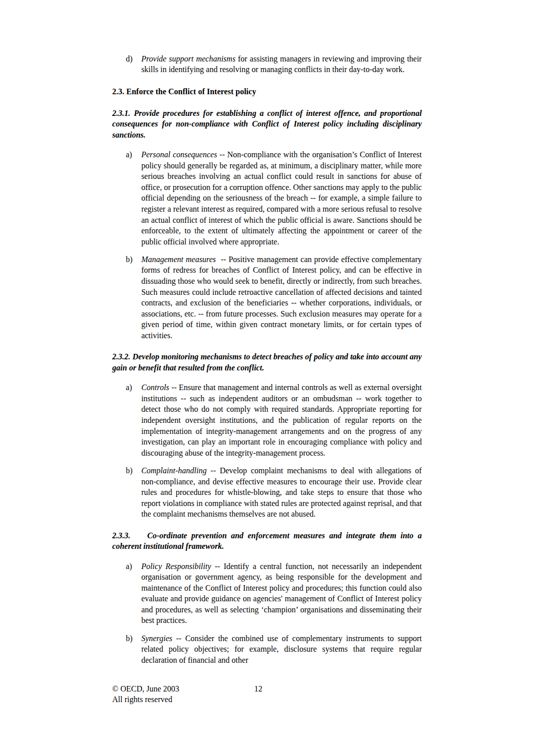d) Provide support mechanisms for assisting managers in reviewing and improving their skills in identifying and resolving or managing conflicts in their day-to-day work.
2.3. Enforce the Conflict of Interest policy
2.3.1. Provide procedures for establishing a conflict of interest offence, and proportional consequences for non-compliance with Conflict of Interest policy including disciplinary sanctions.
a) Personal consequences -- Non-compliance with the organisation’s Conflict of Interest policy should generally be regarded as, at minimum, a disciplinary matter, while more serious breaches involving an actual conflict could result in sanctions for abuse of office, or prosecution for a corruption offence. Other sanctions may apply to the public official depending on the seriousness of the breach -- for example, a simple failure to register a relevant interest as required, compared with a more serious refusal to resolve an actual conflict of interest of which the public official is aware. Sanctions should be enforceable, to the extent of ultimately affecting the appointment or career of the public official involved where appropriate.
b) Management measures -- Positive management can provide effective complementary forms of redress for breaches of Conflict of Interest policy, and can be effective in dissuading those who would seek to benefit, directly or indirectly, from such breaches. Such measures could include retroactive cancellation of affected decisions and tainted contracts, and exclusion of the beneficiaries -- whether corporations, individuals, or associations, etc. -- from future processes. Such exclusion measures may operate for a given period of time, within given contract monetary limits, or for certain types of activities.
2.3.2. Develop monitoring mechanisms to detect breaches of policy and take into account any gain or benefit that resulted from the conflict.
a) Controls -- Ensure that management and internal controls as well as external oversight institutions -- such as independent auditors or an ombudsman -- work together to detect those who do not comply with required standards. Appropriate reporting for independent oversight institutions, and the publication of regular reports on the implementation of integrity-management arrangements and on the progress of any investigation, can play an important role in encouraging compliance with policy and discouraging abuse of the integrity-management process.
b) Complaint-handling -- Develop complaint mechanisms to deal with allegations of non-compliance, and devise effective measures to encourage their use. Provide clear rules and procedures for whistle-blowing, and take steps to ensure that those who report violations in compliance with stated rules are protected against reprisal, and that the complaint mechanisms themselves are not abused.
2.3.3. Co-ordinate prevention and enforcement measures and integrate them into a coherent institutional framework.
a) Policy Responsibility -- Identify a central function, not necessarily an independent organisation or government agency, as being responsible for the development and maintenance of the Conflict of Interest policy and procedures; this function could also evaluate and provide guidance on agencies' management of Conflict of Interest policy and procedures, as well as selecting ‘champion’ organisations and disseminating their best practices.
b) Synergies -- Consider the combined use of complementary instruments to support related policy objectives; for example, disclosure systems that require regular declaration of financial and other
© OECD, June 2003 All rights reserved
12